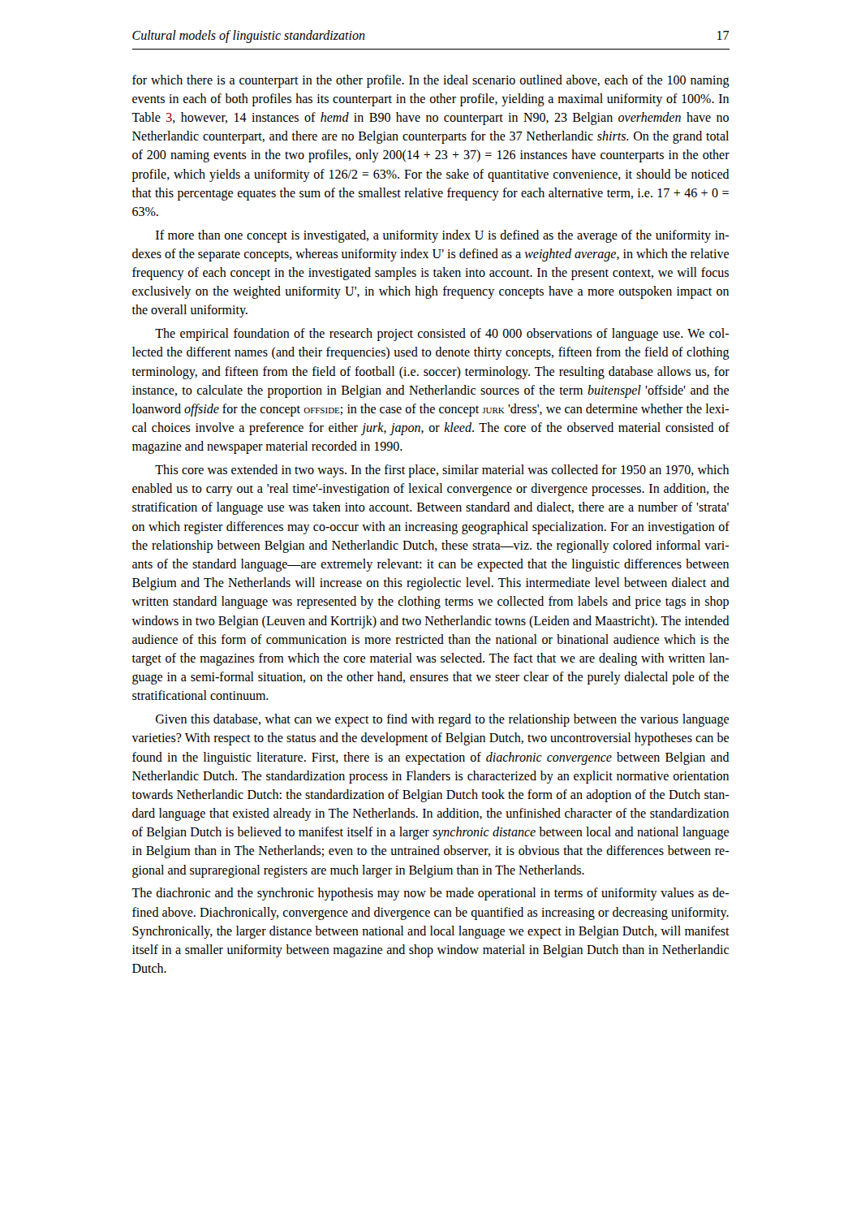Cultural models of linguistic standardization 17
for which there is a counterpart in the other profile. In the ideal scenario outlined above, each of the 100 naming events in each of both profiles has its counterpart in the other profile, yielding a maximal uniformity of 100%. In Table 3, however, 14 instances of hemd in B90 have no counterpart in N90, 23 Belgian overhemden have no Netherlandic counterpart, and there are no Belgian counterparts for the 37 Netherlandic shirts. On the grand total of 200 naming events in the two profiles, only 200(14 + 23 + 37) = 126 instances have counterparts in the other profile, which yields a uniformity of 126/2 = 63%. For the sake of quantitative convenience, it should be noticed that this percentage equates the sum of the smallest relative frequency for each alternative term, i.e. 17 + 46 + 0 = 63%.
If more than one concept is investigated, a uniformity index U is defined as the average of the uniformity indexes of the separate concepts, whereas uniformity index U' is defined as a weighted average, in which the relative frequency of each concept in the investigated samples is taken into account. In the present context, we will focus exclusively on the weighted uniformity U', in which high frequency concepts have a more outspoken impact on the overall uniformity.
The empirical foundation of the research project consisted of 40 000 observations of language use. We collected the different names (and their frequencies) used to denote thirty concepts, fifteen from the field of clothing terminology, and fifteen from the field of football (i.e. soccer) terminology. The resulting database allows us, for instance, to calculate the proportion in Belgian and Netherlandic sources of the term buitenspel 'offside' and the loanword offside for the concept offside; in the case of the concept jurk 'dress', we can determine whether the lexical choices involve a preference for either jurk, japon, or kleed. The core of the observed material consisted of magazine and newspaper material recorded in 1990.
This core was extended in two ways. In the first place, similar material was collected for 1950 an 1970, which enabled us to carry out a 'real time'-investigation of lexical convergence or divergence processes. In addition, the stratification of language use was taken into account. Between standard and dialect, there are a number of 'strata' on which register differences may co-occur with an increasing geographical specialization. For an investigation of the relationship between Belgian and Netherlandic Dutch, these strata—viz. the regionally colored informal variants of the standard language—are extremely relevant: it can be expected that the linguistic differences between Belgium and The Netherlands will increase on this regiolectic level. This intermediate level between dialect and written standard language was represented by the clothing terms we collected from labels and price tags in shop windows in two Belgian (Leuven and Kortrijk) and two Netherlandic towns (Leiden and Maastricht). The intended audience of this form of communication is more restricted than the national or binational audience which is the target of the magazines from which the core material was selected. The fact that we are dealing with written language in a semi-formal situation, on the other hand, ensures that we steer clear of the purely dialectal pole of the stratificational continuum.
Given this database, what can we expect to find with regard to the relationship between the various language varieties? With respect to the status and the development of Belgian Dutch, two uncontroversial hypotheses can be found in the linguistic literature. First, there is an expectation of diachronic convergence between Belgian and Netherlandic Dutch. The standardization process in Flanders is characterized by an explicit normative orientation towards Netherlandic Dutch: the standardization of Belgian Dutch took the form of an adoption of the Dutch standard language that existed already in The Netherlands. In addition, the unfinished character of the standardization of Belgian Dutch is believed to manifest itself in a larger synchronic distance between local and national language in Belgium than in The Netherlands; even to the untrained observer, it is obvious that the differences between regional and supraregional registers are much larger in Belgium than in The Netherlands.
The diachronic and the synchronic hypothesis may now be made operational in terms of uniformity values as defined above. Diachronically, convergence and divergence can be quantified as increasing or decreasing uniformity. Synchronically, the larger distance between national and local language we expect in Belgian Dutch, will manifest itself in a smaller uniformity between magazine and shop window material in Belgian Dutch than in Netherlandic Dutch.